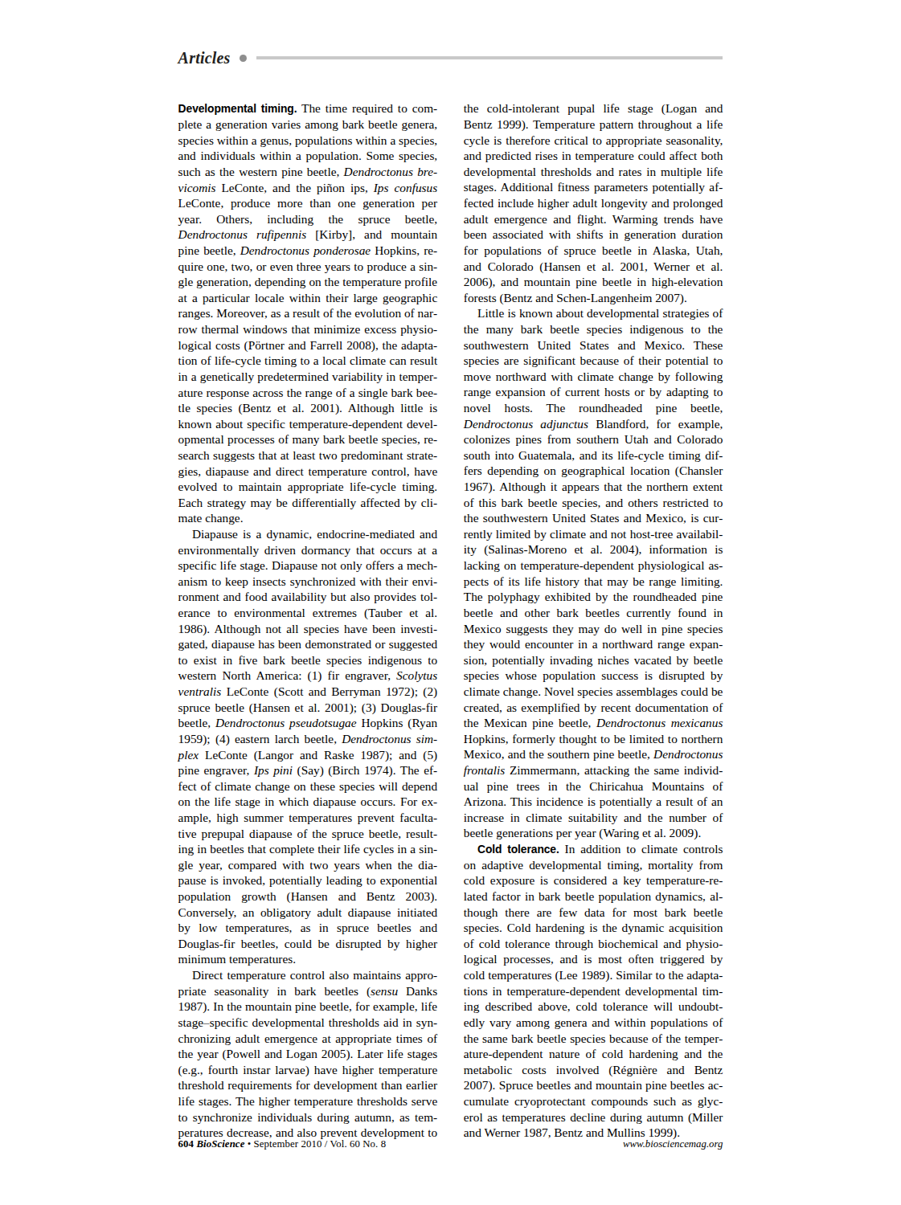Articles
Developmental timing. The time required to complete a generation varies among bark beetle genera, species within a genus, populations within a species, and individuals within a population. Some species, such as the western pine beetle, Dendroctonus brevicomis LeConte, and the piñon ips, Ips confusus LeConte, produce more than one generation per year. Others, including the spruce beetle, Dendroctonus rufipennis [Kirby], and mountain pine beetle, Dendroctonus ponderosae Hopkins, require one, two, or even three years to produce a single generation, depending on the temperature profile at a particular locale within their large geographic ranges. Moreover, as a result of the evolution of narrow thermal windows that minimize excess physiological costs (Pörtner and Farrell 2008), the adaptation of life-cycle timing to a local climate can result in a genetically predetermined variability in temperature response across the range of a single bark beetle species (Bentz et al. 2001). Although little is known about specific temperature-dependent developmental processes of many bark beetle species, research suggests that at least two predominant strategies, diapause and direct temperature control, have evolved to maintain appropriate life-cycle timing. Each strategy may be differentially affected by climate change.
Diapause is a dynamic, endocrine-mediated and environmentally driven dormancy that occurs at a specific life stage. Diapause not only offers a mechanism to keep insects synchronized with their environment and food availability but also provides tolerance to environmental extremes (Tauber et al. 1986). Although not all species have been investigated, diapause has been demonstrated or suggested to exist in five bark beetle species indigenous to western North America: (1) fir engraver, Scolytus ventralis LeConte (Scott and Berryman 1972); (2) spruce beetle (Hansen et al. 2001); (3) Douglas-fir beetle, Dendroctonus pseudotsugae Hopkins (Ryan 1959); (4) eastern larch beetle, Dendroctonus simplex LeConte (Langor and Raske 1987); and (5) pine engraver, Ips pini (Say) (Birch 1974). The effect of climate change on these species will depend on the life stage in which diapause occurs. For example, high summer temperatures prevent facultative prepupal diapause of the spruce beetle, resulting in beetles that complete their life cycles in a single year, compared with two years when the diapause is invoked, potentially leading to exponential population growth (Hansen and Bentz 2003). Conversely, an obligatory adult diapause initiated by low temperatures, as in spruce beetles and Douglas-fir beetles, could be disrupted by higher minimum temperatures.
Direct temperature control also maintains appropriate seasonality in bark beetles (sensu Danks 1987). In the mountain pine beetle, for example, life stage–specific developmental thresholds aid in synchronizing adult emergence at appropriate times of the year (Powell and Logan 2005). Later life stages (e.g., fourth instar larvae) have higher temperature threshold requirements for development than earlier life stages. The higher temperature thresholds serve to synchronize individuals during autumn, as temperatures decrease, and also prevent development to the cold-intolerant pupal life stage (Logan and Bentz 1999). Temperature pattern throughout a life cycle is therefore critical to appropriate seasonality, and predicted rises in temperature could affect both developmental thresholds and rates in multiple life stages. Additional fitness parameters potentially affected include higher adult longevity and prolonged adult emergence and flight. Warming trends have been associated with shifts in generation duration for populations of spruce beetle in Alaska, Utah, and Colorado (Hansen et al. 2001, Werner et al. 2006), and mountain pine beetle in high-elevation forests (Bentz and Schen-Langenheim 2007).
Little is known about developmental strategies of the many bark beetle species indigenous to the southwestern United States and Mexico. These species are significant because of their potential to move northward with climate change by following range expansion of current hosts or by adapting to novel hosts. The roundheaded pine beetle, Dendroctonus adjunctus Blandford, for example, colonizes pines from southern Utah and Colorado south into Guatemala, and its life-cycle timing differs depending on geographical location (Chansler 1967). Although it appears that the northern extent of this bark beetle species, and others restricted to the southwestern United States and Mexico, is currently limited by climate and not host-tree availability (Salinas-Moreno et al. 2004), information is lacking on temperature-dependent physiological aspects of its life history that may be range limiting. The polyphagy exhibited by the roundheaded pine beetle and other bark beetles currently found in Mexico suggests they may do well in pine species they would encounter in a northward range expansion, potentially invading niches vacated by beetle species whose population success is disrupted by climate change. Novel species assemblages could be created, as exemplified by recent documentation of the Mexican pine beetle, Dendroctonus mexicanus Hopkins, formerly thought to be limited to northern Mexico, and the southern pine beetle, Dendroctonus frontalis Zimmermann, attacking the same individual pine trees in the Chiricahua Mountains of Arizona. This incidence is potentially a result of an increase in climate suitability and the number of beetle generations per year (Waring et al. 2009).
Cold tolerance. In addition to climate controls on adaptive developmental timing, mortality from cold exposure is considered a key temperature-related factor in bark beetle population dynamics, although there are few data for most bark beetle species. Cold hardening is the dynamic acquisition of cold tolerance through biochemical and physiological processes, and is most often triggered by cold temperatures (Lee 1989). Similar to the adaptations in temperature-dependent developmental timing described above, cold tolerance will undoubtedly vary among genera and within populations of the same bark beetle species because of the temperature-dependent nature of cold hardening and the metabolic costs involved (Régnière and Bentz 2007). Spruce beetles and mountain pine beetles accumulate cryoprotectant compounds such as glycerol as temperatures decline during autumn (Miller and Werner 1987, Bentz and Mullins 1999).
604 BioScience • September 2010 / Vol. 60 No. 8
www.biosciencemag.org